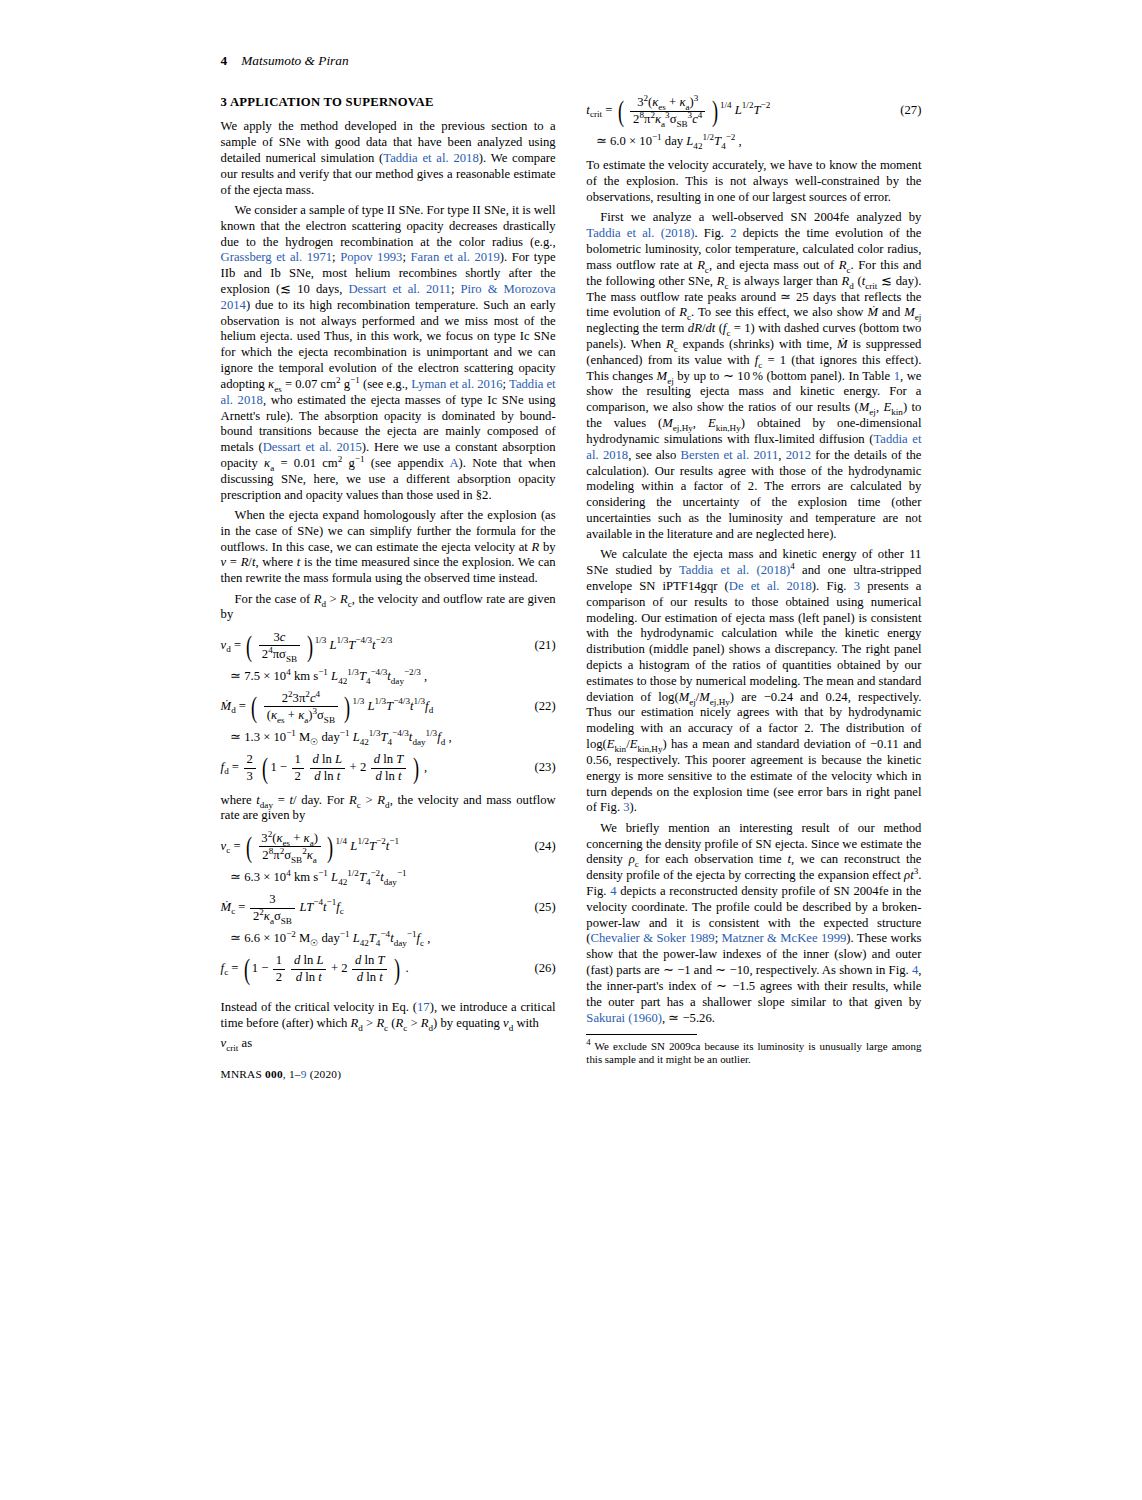4 Matsumoto & Piran
3 Application to supernovae
We apply the method developed in the previous section to a sample of SNe with good data that have been analyzed using detailed numerical simulation (Taddia et al. 2018). We compare our results and verify that our method gives a reasonable estimate of the ejecta mass.
We consider a sample of type II SNe. For type II SNe, it is well known that the electron scattering opacity decreases drastically due to the hydrogen recombination at the color radius (e.g., Grassberg et al. 1971; Popov 1993; Faran et al. 2019). For type IIb and Ib SNe, most helium recombines shortly after the explosion (≲ 10 days, Dessart et al. 2011; Piro & Morozova 2014) due to its high recombination temperature. Such an early observation is not always performed and we miss most of the helium ejecta. used Thus, in this work, we focus on type Ic SNe for which the ejecta recombination is unimportant and we can ignore the temporal evolution of the electron scattering opacity adopting κes = 0.07 cm2 g−1 (see e.g., Lyman et al. 2016; Taddia et al. 2018, who estimated the ejecta masses of type Ic SNe using Arnett's rule). The absorption opacity is dominated by bound-bound transitions because the ejecta are mainly composed of metals (Dessart et al. 2015). Here we use a constant absorption opacity κa = 0.01 cm2 g−1 (see appendix A). Note that when discussing SNe, here, we use a different absorption opacity prescription and opacity values than those used in §2.
When the ejecta expand homologously after the explosion (as in the case of SNe) we can simplify further the formula for the outflows. In this case, we can estimate the ejecta velocity at R by v = R/t, where t is the time measured since the explosion. We can then rewrite the mass formula using the observed time instead.
For the case of Rd > Rc, the velocity and outflow rate are given by
vd = ( 3c 24πσSB )1/3 L1/3T−4/3t−2/3 (21)
≃ 7.5 × 104 km s−1 L421/3T4−4/3tday−2/3 ,
Ṁd = ( 223π2c4(κes + κa)3σSB )1/3 L1/3T−4/3t1/3fd (22)
≃ 1.3 × 10−1 M☉ day−1 L421/3T4−4/3tday1/3fd ,
fd = 23 (1 − 12 d ln L d ln t + 2 d ln T d ln t ) , (23)
where tday = t/ day. For Rc > Rd, the velocity and mass outflow rate are given by
vc = ( 32(κes + κa) 28π2σSB2κa )1/4 L1/2T−2t−1 (24)
≃ 6.3 × 104 km s−1 L421/2T4−2tday−1
Ṁc = 322κaσSB LT−4t−1fc (25)
≃ 6.6 × 10−2 M☉ day−1 L42T4−4tday−1fc ,
fc = (1 − 12 d ln L d ln t + 2 d ln T d ln t ) . (26)
Instead of the critical velocity in Eq. (17), we introduce a critical time before (after) which Rd > Rc (Rc > Rd) by equating vd with
vcrit as
tcrit = ( 32(κes + κa)328π2κa3σSB3c4 )1/4 L1/2T−2 (27)
≃ 6.0 × 10−1 day L421/2T4−2 ,
To estimate the velocity accurately, we have to know the moment of the explosion. This is not always well-constrained by the observations, resulting in one of our largest sources of error.
First we analyze a well-observed SN 2004fe analyzed by Taddia et al. (2018). Fig. 2 depicts the time evolution of the bolometric luminosity, color temperature, calculated color radius, mass outflow rate at Rc, and ejecta mass out of Rc. For this and the following other SNe, Rc is always larger than Rd (tcrit ≲ day). The mass outflow rate peaks around ≃ 25 days that reflects the time evolution of Rc. To see this effect, we also show Ṁ and Mej neglecting the term dR/dt (fc = 1) with dashed curves (bottom two panels). When Rc expands (shrinks) with time, Ṁ is suppressed (enhanced) from its value with fc = 1 (that ignores this effect). This changes Mej by up to ∼ 10 % (bottom panel). In Table 1, we show the resulting ejecta mass and kinetic energy. For a comparison, we also show the ratios of our results (Mej, Ekin) to the values (Mej,Hy, Ekin,Hy) obtained by one-dimensional hydrodynamic simulations with flux-limited diffusion (Taddia et al. 2018, see also Bersten et al. 2011, 2012 for the details of the calculation). Our results agree with those of the hydrodynamic modeling within a factor of 2. The errors are calculated by considering the uncertainty of the explosion time (other uncertainties such as the luminosity and temperature are not available in the literature and are neglected here).
We calculate the ejecta mass and kinetic energy of other 11 SNe studied by Taddia et al. (2018)4 and one ultra-stripped envelope SN iPTF14gqr (De et al. 2018). Fig. 3 presents a comparison of our results to those obtained using numerical modeling. Our estimation of ejecta mass (left panel) is consistent with the hydrodynamic calculation while the kinetic energy distribution (middle panel) shows a discrepancy. The right panel depicts a histogram of the ratios of quantities obtained by our estimates to those by numerical modeling. The mean and standard deviation of log(Mej/Mej,Hy) are −0.24 and 0.24, respectively. Thus our estimation nicely agrees with that by hydrodynamic modeling with an accuracy of a factor 2. The distribution of log(Ekin/Ekin,Hy) has a mean and standard deviation of −0.11 and 0.56, respectively. This poorer agreement is because the kinetic energy is more sensitive to the estimate of the velocity which in turn depends on the explosion time (see error bars in right panel of Fig. 3).
We briefly mention an interesting result of our method concerning the density profile of SN ejecta. Since we estimate the density ρc for each observation time t, we can reconstruct the density profile of the ejecta by correcting the expansion effect ρt3. Fig. 4 depicts a reconstructed density profile of SN 2004fe in the velocity coordinate. The profile could be described by a broken-power-law and it is consistent with the expected structure (Chevalier & Soker 1989; Matzner & McKee 1999). These works show that the power-law indexes of the inner (slow) and outer (fast) parts are ∼ −1 and ∼ −10, respectively. As shown in Fig. 4, the inner-part's index of ∼ −1.5 agrees with their results, while the outer part has a shallower slope similar to that given by Sakurai (1960), ≃ −5.26.
4 We exclude SN 2009ca because its luminosity is unusually large among this sample and it might be an outlier.
MNRAS 000, 1–9 (2020)